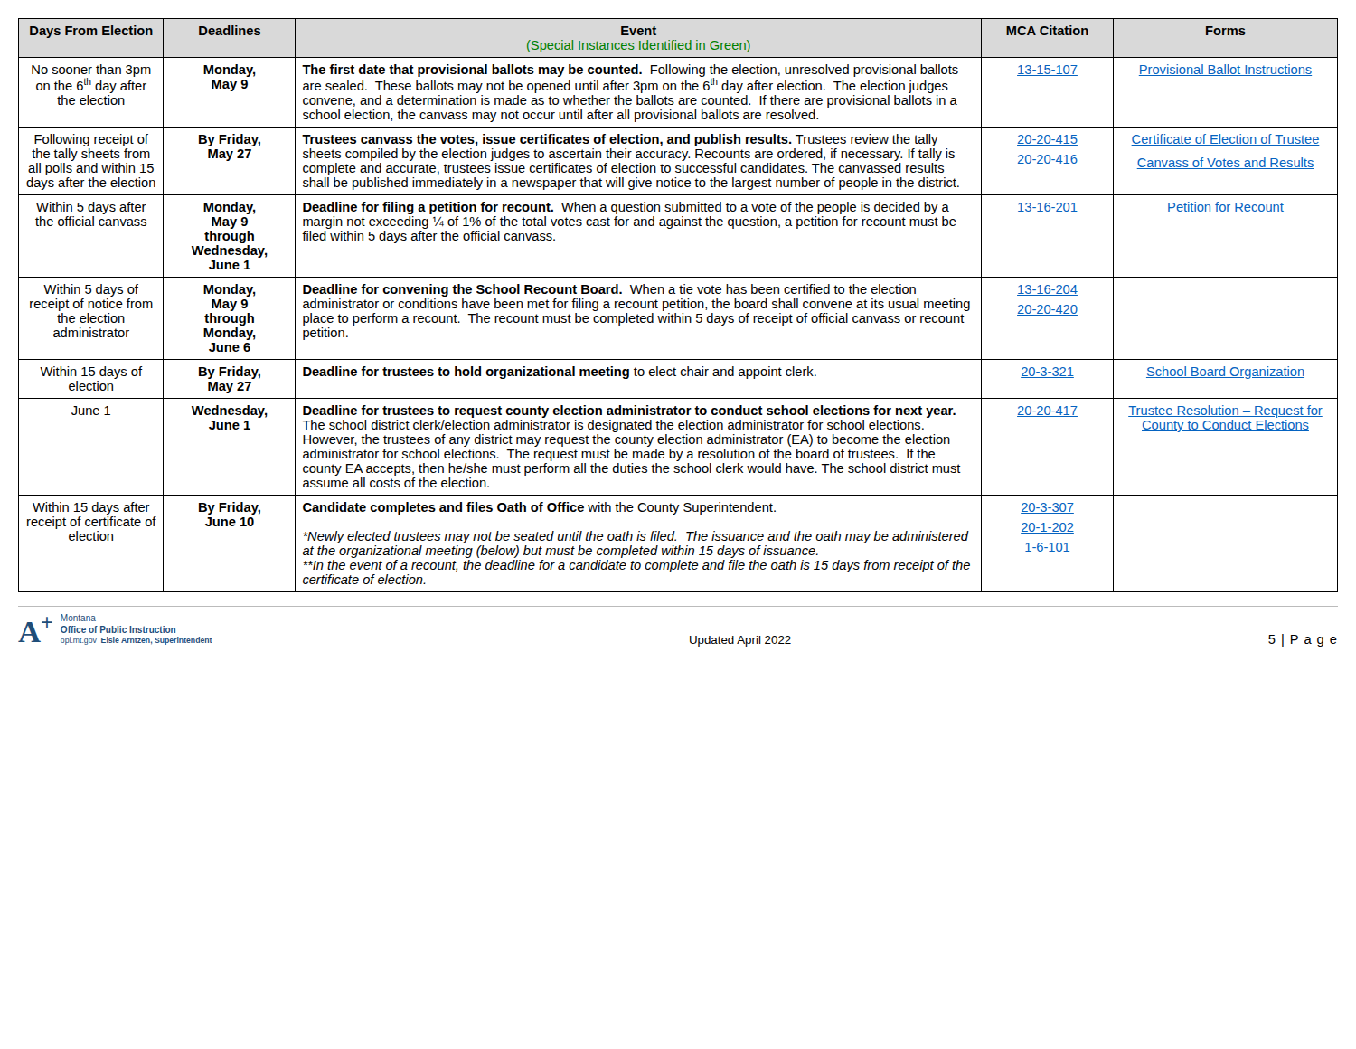| Days From Election | Deadlines | Event (Special Instances Identified in Green) | MCA Citation | Forms |
| --- | --- | --- | --- | --- |
| No sooner than 3pm on the 6 th day after the election | Monday, May 9 | The first date that provisional ballots may be counted. Following the election, unresolved provisional ballots are sealed. These ballots may not be opened until after 3pm on the 6 th day after election. The election judges convene, and a determination is made as to whether the ballots are counted. If there are provisional ballots in a school election, the canvass may not occur until after all provisional ballots are resolved. | 13-15-107 | Provisional Ballot Instructions |
| Following receipt of the tally sheets from all polls and within 15 days after the election | By Friday, May 27 | Trustees canvass the votes, issue certificates of election, and publish results. Trustees review the tally sheets compiled by the election judges to ascertain their accuracy. Recounts are ordered, if necessary. If tally is complete and accurate, trustees issue certificates of election to successful candidates. The canvassed results shall be published immediately in a newspaper that will give notice to the largest number of people in the district. | 20-20-415 20-20-416 | Certificate of Election of Trustee Canvass of Votes and Results |
| Within 5 days after the official canvass | Monday, May 9 through Wednesday, June 1 | Deadline for filing a petition for recount. When a question submitted to a vote of the people is decided by a margin not exceeding ¼ of 1% of the total votes cast for and against the question, a petition for recount must be filed within 5 days after the official canvass. | 13-16-201 | Petition for Recount |
| Within 5 days of receipt of notice from the election administrator | Monday, May 9 through Monday, June 6 | Deadline for convening the School Recount Board. When a tie vote has been certified to the election administrator or conditions have been met for filing a recount petition, the board shall convene at its usual meeting place to perform a recount. The recount must be completed within 5 days of receipt of official canvass or recount petition. | 13-16-204 20-20-420 | |
| Within 15 days of election | By Friday, May 27 | Deadline for trustees to hold organizational meeting to elect chair and appoint clerk. | 20-3-321 | School Board Organization |
| June 1 | Wednesday, June 1 | Deadline for trustees to request county election administrator to conduct school elections for next year. The school district clerk/election administrator is designated the election administrator for school elections. However, the trustees of any district may request the county election administrator (EA) to become the election administrator for school elections. The request must be made by a resolution of the board of trustees. If the county EA accepts, then he/she must perform all the duties the school clerk would have. The school district must assume all costs of the election. | 20-20-417 | Trustee Resolution – Request for County to Conduct Elections |
| Within 15 days after receipt of certificate of election | By Friday, June 10 | Candidate completes and files Oath of Office with the County Superintendent. *Newly elected trustees may not be seated until the oath is filed. The issuance and the oath may be administered at the organizational meeting (below) but must be completed within 15 days of issuance. **In the event of a recount, the deadline for a candidate to complete and file the oath is 15 days from receipt of the certificate of election. | 20-3-307 20-1-202 1-6-101 | |
A+
Montana
Office of Public Instruction
opi.mt.gov Elsie Arntzen, Superintendent
Updated April 2022
5 | P a g e